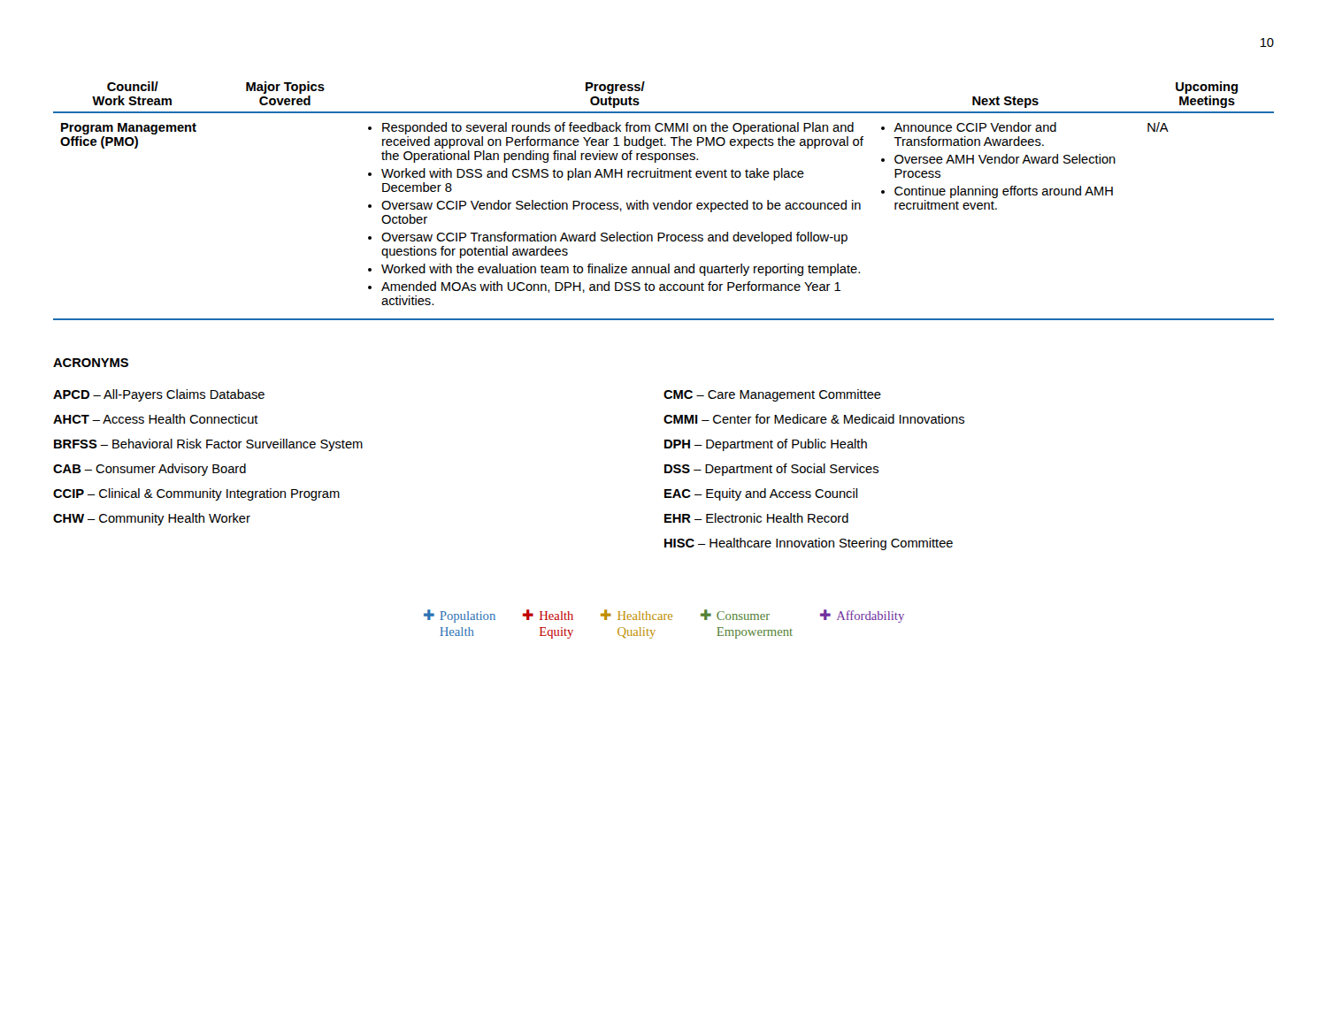10
| Council/ Work Stream | Major Topics Covered | Progress/ Outputs | Next Steps | Upcoming Meetings |
| --- | --- | --- | --- | --- |
| Program Management Office (PMO) | | Responded to several rounds of feedback from CMMI on the Operational Plan and received approval on Performance Year 1 budget. The PMO expects the approval of the Operational Plan pending final review of responses. Worked with DSS and CSMS to plan AMH recruitment event to take place December 8 Oversaw CCIP Vendor Selection Process, with vendor expected to be accounced in October Oversaw CCIP Transformation Award Selection Process and developed follow-up questions for potential awardees Worked with the evaluation team to finalize annual and quarterly reporting template. Amended MOAs with UConn, DPH, and DSS to account for Performance Year 1 activities. | Announce CCIP Vendor and Transformation Awardees. Oversee AMH Vendor Award Selection Process Continue planning efforts around AMH recruitment event. | N/A |
ACRONYMS
| APCD – All-Payers Claims Database | CMC – Care Management Committee |
| AHCT – Access Health Connecticut | CMMI – Center for Medicare & Medicaid Innovations |
| BRFSS – Behavioral Risk Factor Surveillance System | DPH – Department of Public Health |
| CAB – Consumer Advisory Board | DSS – Department of Social Services |
| CCIP – Clinical & Community Integration Program | EAC – Equity and Access Council |
| CHW – Community Health Worker | EHR – Electronic Health Record |
| | HISC – Healthcare Innovation Steering Committee |
✚ Population
Health
✚ Health
Equity
✚ Healthcare
Quality
✚ Consumer
Empowerment
✚ Affordability